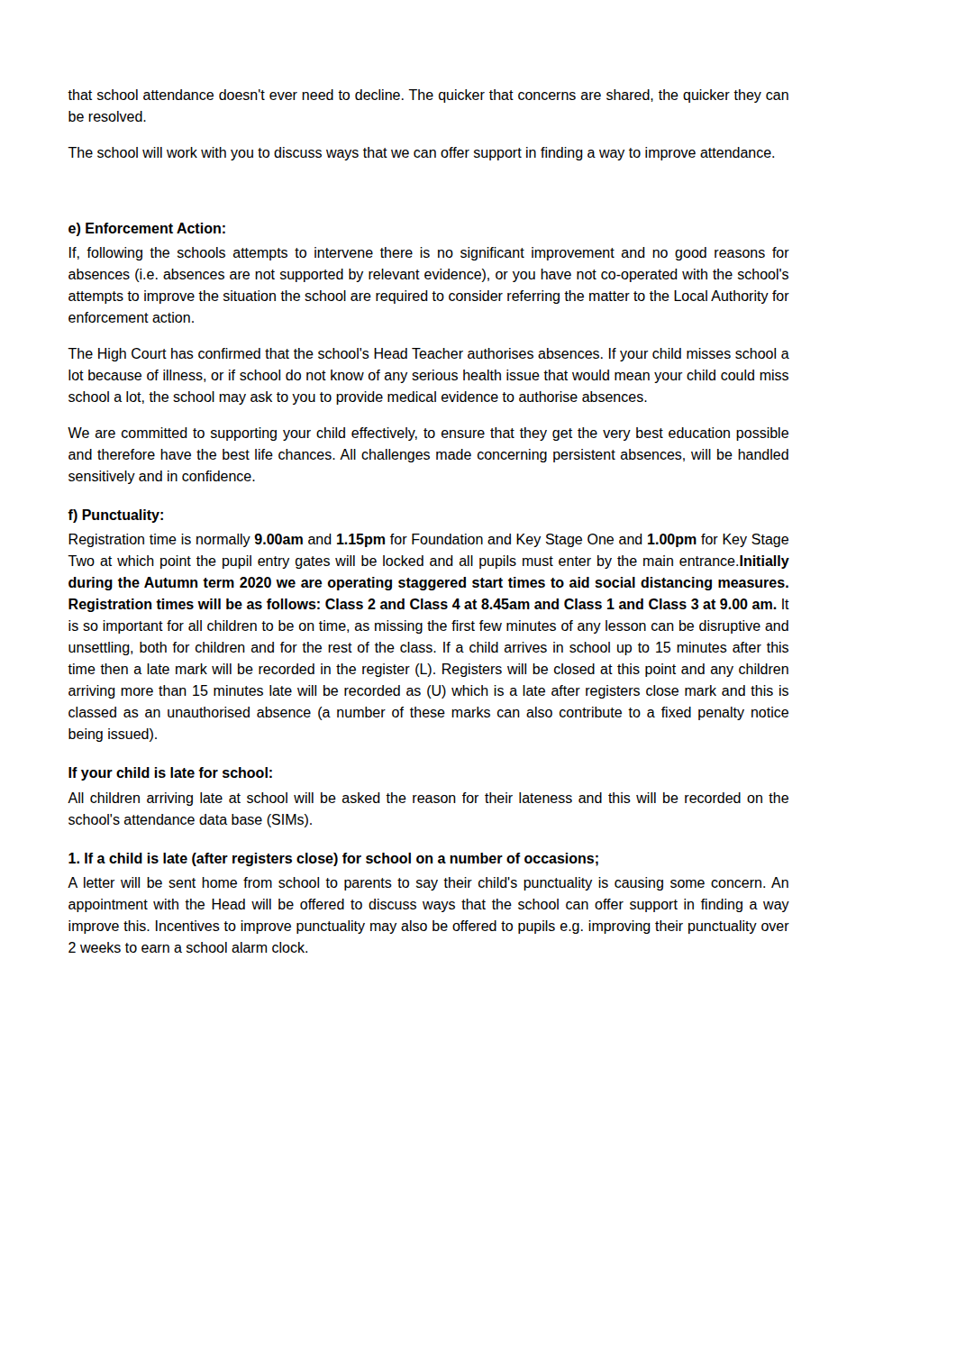that school attendance doesn't ever need to decline. The quicker that concerns are shared, the quicker they can be resolved.
The school will work with you to discuss ways that we can offer support in finding a way to improve attendance.
e) Enforcement Action:
If, following the schools attempts to intervene there is no significant improvement and no good reasons for absences (i.e. absences are not supported by relevant evidence), or you have not co-operated with the school's attempts to improve the situation the school are required to consider referring the matter to the Local Authority for enforcement action.
The High Court has confirmed that the school's Head Teacher authorises absences. If your child misses school a lot because of illness, or if school do not know of any serious health issue that would mean your child could miss school a lot, the school may ask to you to provide medical evidence to authorise absences.
We are committed to supporting your child effectively, to ensure that they get the very best education possible and therefore have the best life chances. All challenges made concerning persistent absences, will be handled sensitively and in confidence.
f) Punctuality:
Registration time is normally 9.00am and 1.15pm for Foundation and Key Stage One and 1.00pm for Key Stage Two at which point the pupil entry gates will be locked and all pupils must enter by the main entrance.Initially during the Autumn term 2020 we are operating staggered start times to aid social distancing measures. Registration times will be as follows: Class 2 and Class 4 at 8.45am and Class 1 and Class 3 at 9.00 am. It is so important for all children to be on time, as missing the first few minutes of any lesson can be disruptive and unsettling, both for children and for the rest of the class. If a child arrives in school up to 15 minutes after this time then a late mark will be recorded in the register (L). Registers will be closed at this point and any children arriving more than 15 minutes late will be recorded as (U) which is a late after registers close mark and this is classed as an unauthorised absence (a number of these marks can also contribute to a fixed penalty notice being issued).
If your child is late for school:
All children arriving late at school will be asked the reason for their lateness and this will be recorded on the school's attendance data base (SIMs).
1. If a child is late (after registers close) for school on a number of occasions;
A letter will be sent home from school to parents to say their child's punctuality is causing some concern. An appointment with the Head will be offered to discuss ways that the school can offer support in finding a way improve this. Incentives to improve punctuality may also be offered to pupils e.g. improving their punctuality over 2 weeks to earn a school alarm clock.